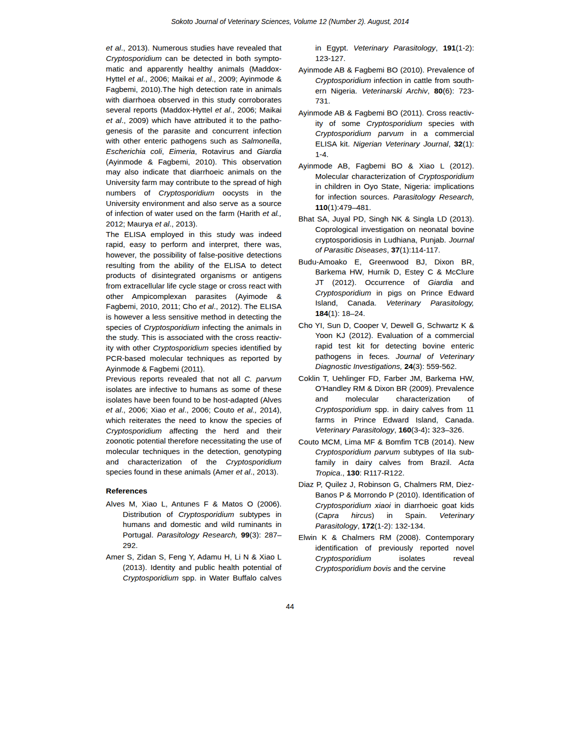Sokoto Journal of Veterinary Sciences, Volume 12 (Number 2). August, 2014
et al., 2013). Numerous studies have revealed that Cryptosporidium can be detected in both symptomatic and apparently healthy animals (Maddox-Hyttel et al., 2006; Maikai et al., 2009; Ayinmode & Fagbemi, 2010).The high detection rate in animals with diarrhoea observed in this study corroborates several reports (Maddox-Hyttel et al., 2006; Maikai et al., 2009) which have attributed it to the pathogenesis of the parasite and concurrent infection with other enteric pathogens such as Salmonella, Escherichia coli, Eimeria, Rotavirus and Giardia (Ayinmode & Fagbemi, 2010). This observation may also indicate that diarrhoeic animals on the University farm may contribute to the spread of high numbers of Cryptosporidium oocysts in the University environment and also serve as a source of infection of water used on the farm (Harith et al., 2012; Maurya et al., 2013).
The ELISA employed in this study was indeed rapid, easy to perform and interpret, there was, however, the possibility of false-positive detections resulting from the ability of the ELISA to detect products of disintegrated organisms or antigens from extracellular life cycle stage or cross react with other Ampicomplexan parasites (Ayimode & Fagbemi, 2010, 2011; Cho et al., 2012). The ELISA is however a less sensitive method in detecting the species of Cryptosporidium infecting the animals in the study. This is associated with the cross reactivity with other Cryptosporidium species identified by PCR-based molecular techniques as reported by Ayinmode & Fagbemi (2011).
Previous reports revealed that not all C. parvum isolates are infective to humans as some of these isolates have been found to be host-adapted (Alves et al., 2006; Xiao et al., 2006; Couto et al., 2014), which reiterates the need to know the species of Cryptosporidium affecting the herd and their zoonotic potential therefore necessitating the use of molecular techniques in the detection, genotyping and characterization of the Cryptosporidium species found in these animals (Amer et al., 2013).
References
Alves M, Xiao L, Antunes F & Matos O (2006). Distribution of Cryptosporidium subtypes in humans and domestic and wild ruminants in Portugal. Parasitology Research, 99(3): 287–292.
Amer S, Zidan S, Feng Y, Adamu H, Li N & Xiao L (2013). Identity and public health potential of Cryptosporidium spp. in Water Buffalo calves in Egypt. Veterinary Parasitology, 191(1-2): 123-127.
Ayinmode AB & Fagbemi BO (2010). Prevalence of Cryptosporidium infection in cattle from southern Nigeria. Veterinarski Archiv, 80(6): 723-731.
Ayinmode AB & Fagbemi BO (2011). Cross reactivity of some Cryptosporidium species with Cryptosporidium parvum in a commercial ELISA kit. Nigerian Veterinary Journal, 32(1): 1-4.
Ayinmode AB, Fagbemi BO & Xiao L (2012). Molecular characterization of Cryptosporidium in children in Oyo State, Nigeria: implications for infection sources. Parasitology Research, 110(1):479–481.
Bhat SA, Juyal PD, Singh NK & Singla LD (2013). Coprological investigation on neonatal bovine cryptosporidiosis in Ludhiana, Punjab. Journal of Parasitic Diseases, 37(1):114-117.
Budu-Amoako E, Greenwood BJ, Dixon BR, Barkema HW, Hurnik D, Estey C & McClure JT (2012). Occurrence of Giardia and Cryptosporidium in pigs on Prince Edward Island, Canada. Veterinary Parasitology, 184(1): 18–24.
Cho YI, Sun D, Cooper V, Dewell G, Schwartz K & Yoon KJ (2012). Evaluation of a commercial rapid test kit for detecting bovine enteric pathogens in feces. Journal of Veterinary Diagnostic Investigations, 24(3): 559-562.
Coklin T, Uehlinger FD, Farber JM, Barkema HW, O'Handley RM & Dixon BR (2009). Prevalence and molecular characterization of Cryptosporidium spp. in dairy calves from 11 farms in Prince Edward Island, Canada. Veterinary Parasitology, 160(3-4): 323–326.
Couto MCM, Lima MF & Bomfim TCB (2014). New Cryptosporidium parvum subtypes of IIa subfamily in dairy calves from Brazil. Acta Tropica., 130: R117-R122.
Diaz P, Quilez J, Robinson G, Chalmers RM, Diez-Banos P & Morrondo P (2010). Identification of Cryptosporidium xiaoi in diarrhoeic goat kids (Capra hircus) in Spain. Veterinary Parasitology, 172(1-2): 132-134.
Elwin K & Chalmers RM (2008). Contemporary identification of previously reported novel Cryptosporidium isolates reveal Cryptosporidium bovis and the cervine
44